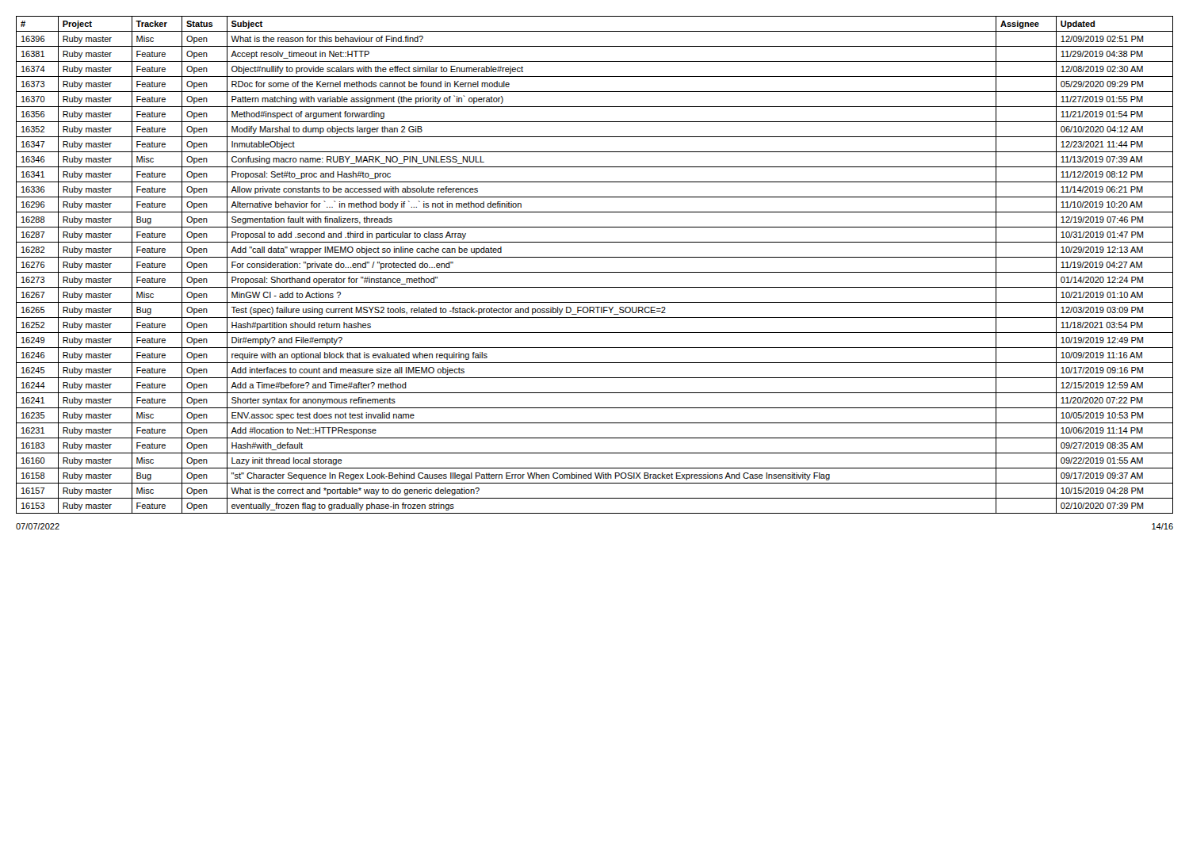| # | Project | Tracker | Status | Subject | Assignee | Updated |
| --- | --- | --- | --- | --- | --- | --- |
| 16396 | Ruby master | Misc | Open | What is the reason for this behaviour of Find.find? | | 12/09/2019 02:51 PM |
| 16381 | Ruby master | Feature | Open | Accept resolv_timeout in Net::HTTP | | 11/29/2019 04:38 PM |
| 16374 | Ruby master | Feature | Open | Object#nullify to provide scalars with the effect similar to Enumerable#reject | | 12/08/2019 02:30 AM |
| 16373 | Ruby master | Feature | Open | RDoc for some of the Kernel methods cannot be found in Kernel module | | 05/29/2020 09:29 PM |
| 16370 | Ruby master | Feature | Open | Pattern matching with variable assignment (the priority of `in` operator) | | 11/27/2019 01:55 PM |
| 16356 | Ruby master | Feature | Open | Method#inspect of argument forwarding | | 11/21/2019 01:54 PM |
| 16352 | Ruby master | Feature | Open | Modify Marshal to dump objects larger than 2 GiB | | 06/10/2020 04:12 AM |
| 16347 | Ruby master | Feature | Open | InmutableObject | | 12/23/2021 11:44 PM |
| 16346 | Ruby master | Misc | Open | Confusing macro name: RUBY_MARK_NO_PIN_UNLESS_NULL | | 11/13/2019 07:39 AM |
| 16341 | Ruby master | Feature | Open | Proposal: Set#to_proc and Hash#to_proc | | 11/12/2019 08:12 PM |
| 16336 | Ruby master | Feature | Open | Allow private constants to be accessed with absolute references | | 11/14/2019 06:21 PM |
| 16296 | Ruby master | Feature | Open | Alternative behavior for `...` in method body if `...` is not in method definition | | 11/10/2019 10:20 AM |
| 16288 | Ruby master | Bug | Open | Segmentation fault with finalizers, threads | | 12/19/2019 07:46 PM |
| 16287 | Ruby master | Feature | Open | Proposal to add .second and .third in particular to class Array | | 10/31/2019 01:47 PM |
| 16282 | Ruby master | Feature | Open | Add "call data" wrapper IMEMO object so inline cache can be updated | | 10/29/2019 12:13 AM |
| 16276 | Ruby master | Feature | Open | For consideration: "private do...end" / "protected do...end" | | 11/19/2019 04:27 AM |
| 16273 | Ruby master | Feature | Open | Proposal: Shorthand operator for "#instance_method" | | 01/14/2020 12:24 PM |
| 16267 | Ruby master | Misc | Open | MinGW CI - add to Actions ? | | 10/21/2019 01:10 AM |
| 16265 | Ruby master | Bug | Open | Test (spec) failure using current MSYS2 tools, related to -fstack-protector and possibly D_FORTIFY_SOURCE=2 | | 12/03/2019 03:09 PM |
| 16252 | Ruby master | Feature | Open | Hash#partition should return hashes | | 11/18/2021 03:54 PM |
| 16249 | Ruby master | Feature | Open | Dir#empty? and File#empty? | | 10/19/2019 12:49 PM |
| 16246 | Ruby master | Feature | Open | require with an optional block that is evaluated when requiring fails | | 10/09/2019 11:16 AM |
| 16245 | Ruby master | Feature | Open | Add interfaces to count and measure size all IMEMO objects | | 10/17/2019 09:16 PM |
| 16244 | Ruby master | Feature | Open | Add a Time#before? and Time#after? method | | 12/15/2019 12:59 AM |
| 16241 | Ruby master | Feature | Open | Shorter syntax for anonymous refinements | | 11/20/2020 07:22 PM |
| 16235 | Ruby master | Misc | Open | ENV.assoc spec test does not test invalid name | | 10/05/2019 10:53 PM |
| 16231 | Ruby master | Feature | Open | Add #location to Net::HTTPResponse | | 10/06/2019 11:14 PM |
| 16183 | Ruby master | Feature | Open | Hash#with_default | | 09/27/2019 08:35 AM |
| 16160 | Ruby master | Misc | Open | Lazy init thread local storage | | 09/22/2019 01:55 AM |
| 16158 | Ruby master | Bug | Open | "st" Character Sequence In Regex Look-Behind Causes Illegal Pattern Error When Combined With POSIX Bracket Expressions And Case Insensitivity Flag | | 09/17/2019 09:37 AM |
| 16157 | Ruby master | Misc | Open | What is the correct and *portable* way to do generic delegation? | | 10/15/2019 04:28 PM |
| 16153 | Ruby master | Feature | Open | eventually_frozen flag to gradually phase-in frozen strings | | 02/10/2020 07:39 PM |
07/07/2022 14/16